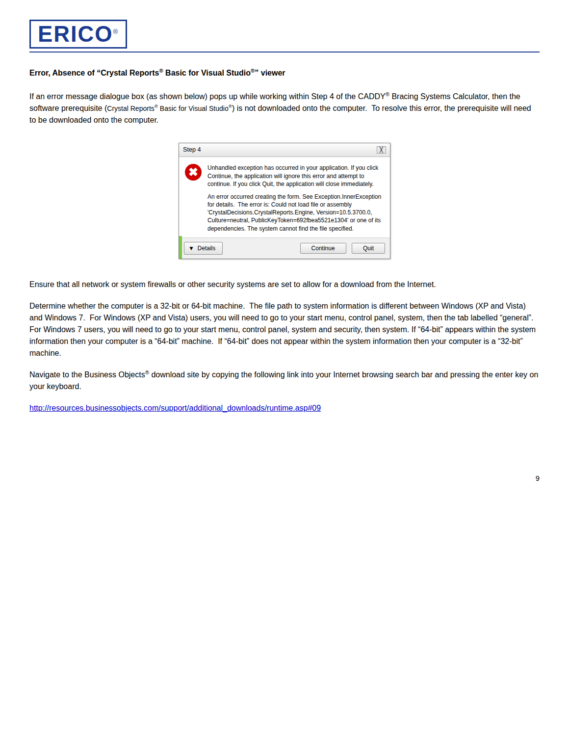ERICO®
Error, Absence of “Crystal Reports® Basic for Visual Studio®” viewer
If an error message dialogue box (as shown below) pops up while working within Step 4 of the CADDY® Bracing Systems Calculator, then the software prerequisite (Crystal Reports® Basic for Visual Studio®) is not downloaded onto the computer. To resolve this error, the prerequisite will need to be downloaded onto the computer.
Step 4 ╳
✖
Unhandled exception has occurred in your application. If you click Continue, the application will ignore this error and attempt to continue. If you click Quit, the application will close immediately.
An error occurred creating the form. See Exception.InnerException for details. The error is: Could not load file or assembly 'CrystalDecisions.CrystalReports.Engine, Version=10.5.3700.0, Culture=neutral, PublicKeyToken=692fbea5521e1304' or one of its dependencies. The system cannot find the file specified.
▼ Details Continue Quit
Ensure that all network or system firewalls or other security systems are set to allow for a download from the Internet.
Determine whether the computer is a 32-bit or 64-bit machine. The file path to system information is different between Windows (XP and Vista) and Windows 7. For Windows (XP and Vista) users, you will need to go to your start menu, control panel, system, then the tab labelled “general”. For Windows 7 users, you will need to go to your start menu, control panel, system and security, then system. If “64-bit” appears within the system information then your computer is a “64-bit” machine. If “64-bit” does not appear within the system information then your computer is a “32-bit” machine.
Navigate to the Business Objects® download site by copying the following link into your Internet browsing search bar and pressing the enter key on your keyboard.
http://resources.businessobjects.com/support/additional_downloads/runtime.asp#09
9